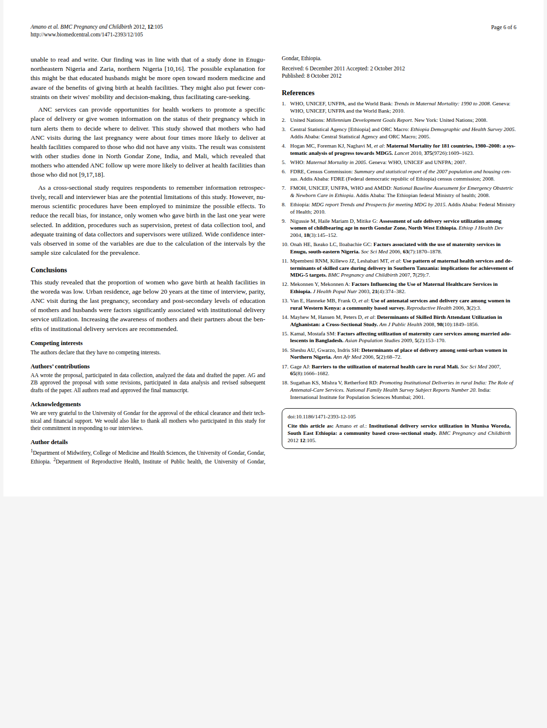Amano et al. BMC Pregnancy and Childbirth 2012, 12:105
http://www.biomedcentral.com/1471-2393/12/105
Page 6 of 6
unable to read and write. Our finding was in line with that of a study done in Enugu-northeastern Nigeria and Zaria, northern Nigeria [10,16]. The possible explanation for this might be that educated husbands might be more open toward modern medicine and aware of the benefits of giving birth at health facilities. They might also put fewer constraints on their wives' mobility and decision-making, thus facilitating care-seeking.
ANC services can provide opportunities for health workers to promote a specific place of delivery or give women information on the status of their pregnancy which in turn alerts them to decide where to deliver. This study showed that mothers who had ANC visits during the last pregnancy were about four times more likely to deliver at health facilities compared to those who did not have any visits. The result was consistent with other studies done in North Gondar Zone, India, and Mali, which revealed that mothers who attended ANC follow up were more likely to deliver at health facilities than those who did not [9,17,18].
As a cross-sectional study requires respondents to remember information retrospectively, recall and interviewer bias are the potential limitations of this study. However, numerous scientific procedures have been employed to minimize the possible effects. To reduce the recall bias, for instance, only women who gave birth in the last one year were selected. In addition, procedures such as supervision, pretest of data collection tool, and adequate training of data collectors and supervisors were utilized. Wide confidence intervals observed in some of the variables are due to the calculation of the intervals by the sample size calculated for the prevalence.
Conclusions
This study revealed that the proportion of women who gave birth at health facilities in the woreda was low. Urban residence, age below 20 years at the time of interview, parity, ANC visit during the last pregnancy, secondary and post-secondary levels of education of mothers and husbands were factors significantly associated with institutional delivery service utilization. Increasing the awareness of mothers and their partners about the benefits of institutional delivery services are recommended.
Competing interests
The authors declare that they have no competing interests.
Authors’ contributions
AA wrote the proposal, participated in data collection, analyzed the data and drafted the paper. AG and ZB approved the proposal with some revisions, participated in data analysis and revised subsequent drafts of the paper. All authors read and approved the final manuscript.
Acknowledgements
We are very grateful to the University of Gondar for the approval of the ethical clearance and their technical and financial support. We would also like to thank all mothers who participated in this study for their commitment in responding to our interviews.
Author details
1Department of Midwifery, College of Medicine and Health Sciences, the University of Gondar, Gondar, Ethiopia. 2Department of Reproductive Health, Institute of Public health, the University of Gondar, Gondar, Ethiopia.
Received: 6 December 2011 Accepted: 2 October 2012
Published: 8 October 2012
References
WHO, UNICEF, UNFPA, and the World Bank: Trends in Maternal Mortality: 1990 to 2008. Geneva: WHO, UNICEF, UNFPA and the World Bank; 2010.
United Nations: Millennium Development Goals Report. New York: United Nations; 2008.
Central Statistical Agency [Ethiopia] and ORC Macro: Ethiopia Demographic and Health Survey 2005. Addis Ababa: Central Statistical Agency and ORC Macro; 2005.
Hogan MC, Foreman KJ, Naghavi M, et al: Maternal Mortality for 181 countries, 1980–2008: a systematic analysis of progress towards MDG5. Lancet 2010, 375(9726):1609–1623.
WHO: Maternal Mortality in 2005. Geneva: WHO, UNICEF and UNFPA; 2007.
FDRE, Census Commission: Summary and statistical report of the 2007 population and housing census. Addis Ababa: FDRE (Federal democratic republic of Ethiopia) census commission; 2008.
FMOH, UNICEF, UNFPA, WHO and AMDD: National Baseline Assessment for Emergency Obstetric & Newborn Care in Ethiopia. Addis Ababa: The Ethiopian federal Ministry of health; 2008.
Ethiopia: MDG report Trends and Prospects for meeting MDG by 2015. Addis Ababa: Federal Ministry of Health; 2010.
Nigussie M, Haile Mariam D, Mitike G: Assessment of safe delivery service utilization among women of childbearing age in north Gondar Zone, North West Ethiopia. Ethiop J Health Dev 2004, 18(3):145–152.
Onah HE, Ikeako LC, Iloabachie GC: Factors associated with the use of maternity services in Enugu, south-eastern Nigeria. Soc Sci Med 2006, 63(7):1870–1878.
Mpembeni RNM, Killewo JZ, Leshabari MT, et al: Use pattern of maternal health services and determinants of skilled care during delivery in Southern Tanzania: implications for achievement of MDG-5 targets. BMC Pregnancy and Childbirth 2007, 7(29):7.
Mekonnen Y, Mekonnen A: Factors Influencing the Use of Maternal Healthcare Services in Ethiopia. J Health Popul Nutr 2003, 21(4):374–382.
Van E, Hanneke MB, Frank O, et al: Use of antenatal services and delivery care among women in rural Western Kenya: a community based survey. Reproductive Health 2006, 3(2):3.
Mayhew M, Hansen M, Peters D, et al: Determinants of Skilled Birth Attendant Utilization in Afghanistan: a Cross-Sectional Study. Am J Public Health 2008, 98(10):1849–1856.
Kamal, Mostafa SM: Factors affecting utilization of maternity care services among married adolescents in Bangladesh. Asian Population Studies 2009, 5(2):153–170.
Sheshu AU, Gwarzo, Indris SH: Determinants of place of delivery among semi-urban women in Northern Nigeria. Ann Afr Med 2006, 5(2):68–72.
Gage AJ: Barriers to the utilization of maternal health care in rural Mali. Soc Sci Med 2007, 65(8):1666–1682.
Sugathan KS, Mishra V, Retherford RD: Promoting Institutional Deliveries in rural India: The Role of Antenatal-Care Services. National Family Health Survey Subject Reports Number 20. India: International Institute for Population Sciences Mumbai; 2001.
doi:10.1186/1471-2393-12-105
Cite this article as: Amano et al.: Institutional delivery service utilization in Munisa Woreda, South East Ethiopia: a community based cross-sectional study. BMC Pregnancy and Childbirth 2012 12:105.